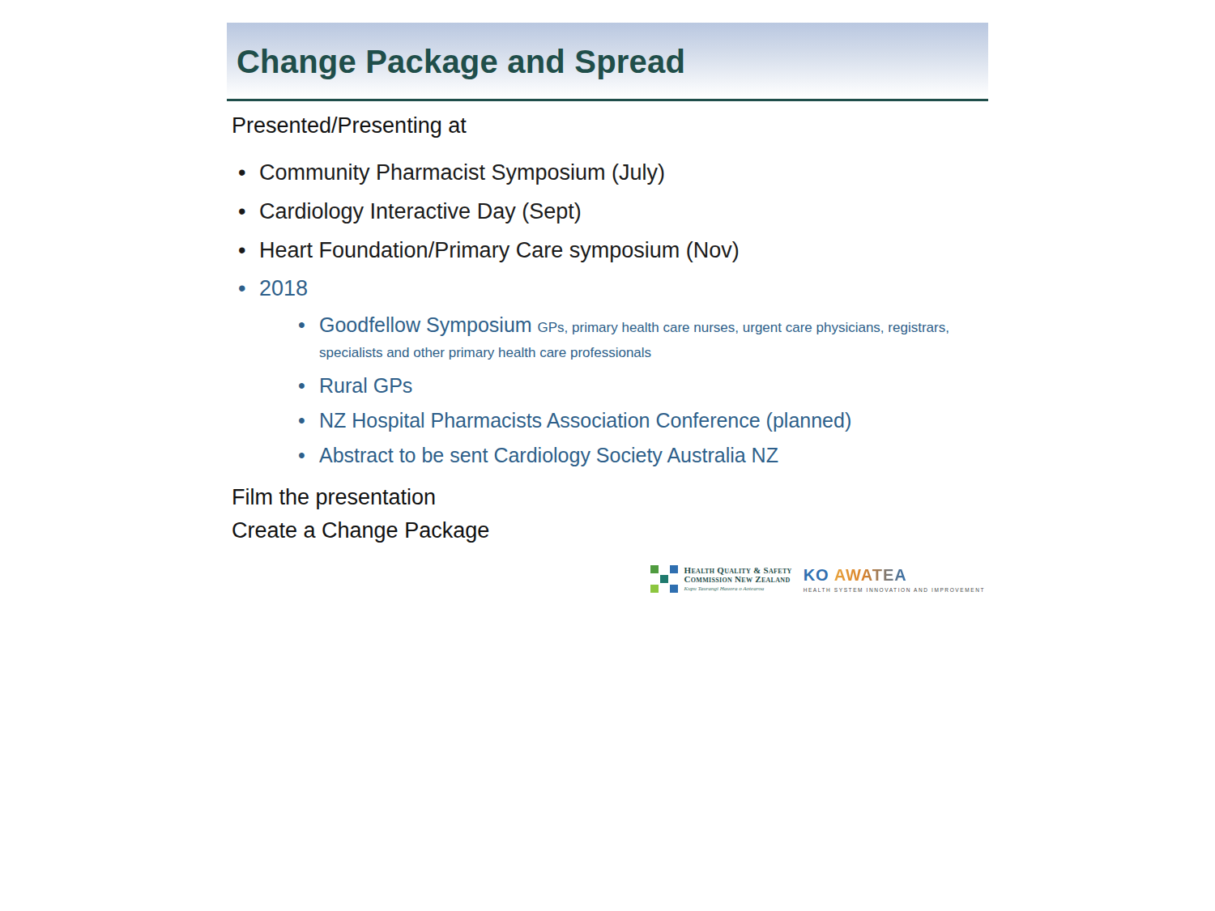Change Package and Spread
Presented/Presenting at
Community Pharmacist Symposium (July)
Cardiology Interactive Day (Sept)
Heart Foundation/Primary Care symposium (Nov)
2018
Goodfellow Symposium GPs, primary health care nurses, urgent care physicians, registrars, specialists and other primary health care professionals
Rural GPs
NZ Hospital Pharmacists Association Conference (planned)
Abstract to be sent Cardiology Society Australia NZ
Film the presentation
Create a Change Package
Health Quality & Safety
Commission New Zealand
Kupu Taurangi Hauora o Aotearoa
KO AWATEA
HEALTH SYSTEM INNOVATION AND IMPROVEMENT